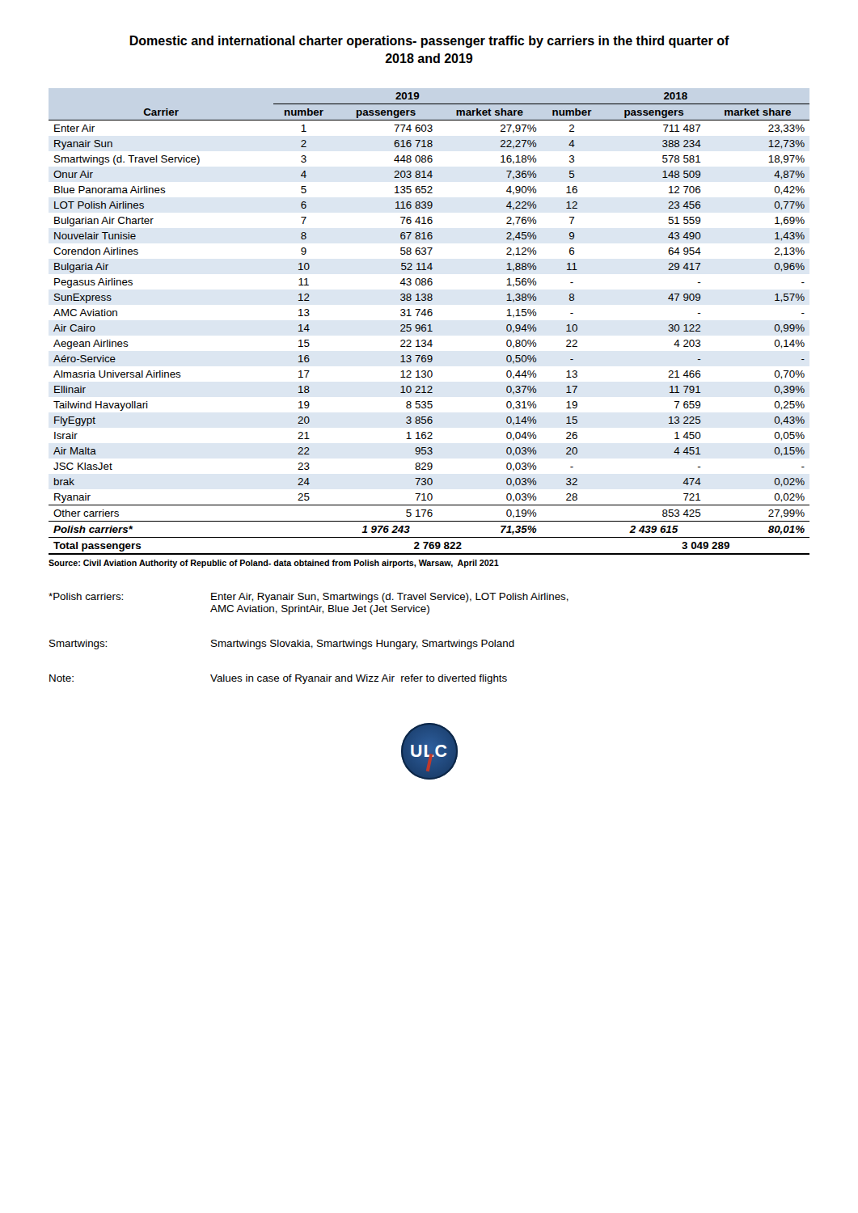Domestic and international charter operations- passenger traffic by carriers in the third quarter of 2018 and 2019
| Carrier | 2019 | 2018 |
| --- | --- | --- |
| number | passengers | market share | number | passengers | market share |
| Enter Air | 1 | 774 603 | 27,97% | 2 | 711 487 | 23,33% |
| Ryanair Sun | 2 | 616 718 | 22,27% | 4 | 388 234 | 12,73% |
| Smartwings (d. Travel Service) | 3 | 448 086 | 16,18% | 3 | 578 581 | 18,97% |
| Onur Air | 4 | 203 814 | 7,36% | 5 | 148 509 | 4,87% |
| Blue Panorama Airlines | 5 | 135 652 | 4,90% | 16 | 12 706 | 0,42% |
| LOT Polish Airlines | 6 | 116 839 | 4,22% | 12 | 23 456 | 0,77% |
| Bulgarian Air Charter | 7 | 76 416 | 2,76% | 7 | 51 559 | 1,69% |
| Nouvelair Tunisie | 8 | 67 816 | 2,45% | 9 | 43 490 | 1,43% |
| Corendon Airlines | 9 | 58 637 | 2,12% | 6 | 64 954 | 2,13% |
| Bulgaria Air | 10 | 52 114 | 1,88% | 11 | 29 417 | 0,96% |
| Pegasus Airlines | 11 | 43 086 | 1,56% | - | - | - |
| SunExpress | 12 | 38 138 | 1,38% | 8 | 47 909 | 1,57% |
| AMC Aviation | 13 | 31 746 | 1,15% | - | - | - |
| Air Cairo | 14 | 25 961 | 0,94% | 10 | 30 122 | 0,99% |
| Aegean Airlines | 15 | 22 134 | 0,80% | 22 | 4 203 | 0,14% |
| Aéro-Service | 16 | 13 769 | 0,50% | - | - | - |
| Almasria Universal Airlines | 17 | 12 130 | 0,44% | 13 | 21 466 | 0,70% |
| Ellinair | 18 | 10 212 | 0,37% | 17 | 11 791 | 0,39% |
| Tailwind Havayollari | 19 | 8 535 | 0,31% | 19 | 7 659 | 0,25% |
| FlyEgypt | 20 | 3 856 | 0,14% | 15 | 13 225 | 0,43% |
| Israir | 21 | 1 162 | 0,04% | 26 | 1 450 | 0,05% |
| Air Malta | 22 | 953 | 0,03% | 20 | 4 451 | 0,15% |
| JSC KlasJet | 23 | 829 | 0,03% | - | - | - |
| brak | 24 | 730 | 0,03% | 32 | 474 | 0,02% |
| Ryanair | 25 | 710 | 0,03% | 28 | 721 | 0,02% |
| Other carriers | | 5 176 | 0,19% | | 853 425 | 27,99% |
| Polish carriers* | | 1 976 243 | 71,35% | | 2 439 615 | 80,01% |
| Total passengers | | 2 769 822 | | 3 049 289 |
Source: Civil Aviation Authority of Republic of Poland- data obtained from Polish airports, Warsaw, April 2021
| *Polish carriers: | Enter Air, Ryanair Sun, Smartwings (d. Travel Service), LOT Polish Airlines, AMC Aviation, SprintAir, Blue Jet (Jet Service) |
| Smartwings: | Smartwings Slovakia, Smartwings Hungary, Smartwings Poland |
| Note: | Values in case of Ryanair and Wizz Air refer to diverted flights |